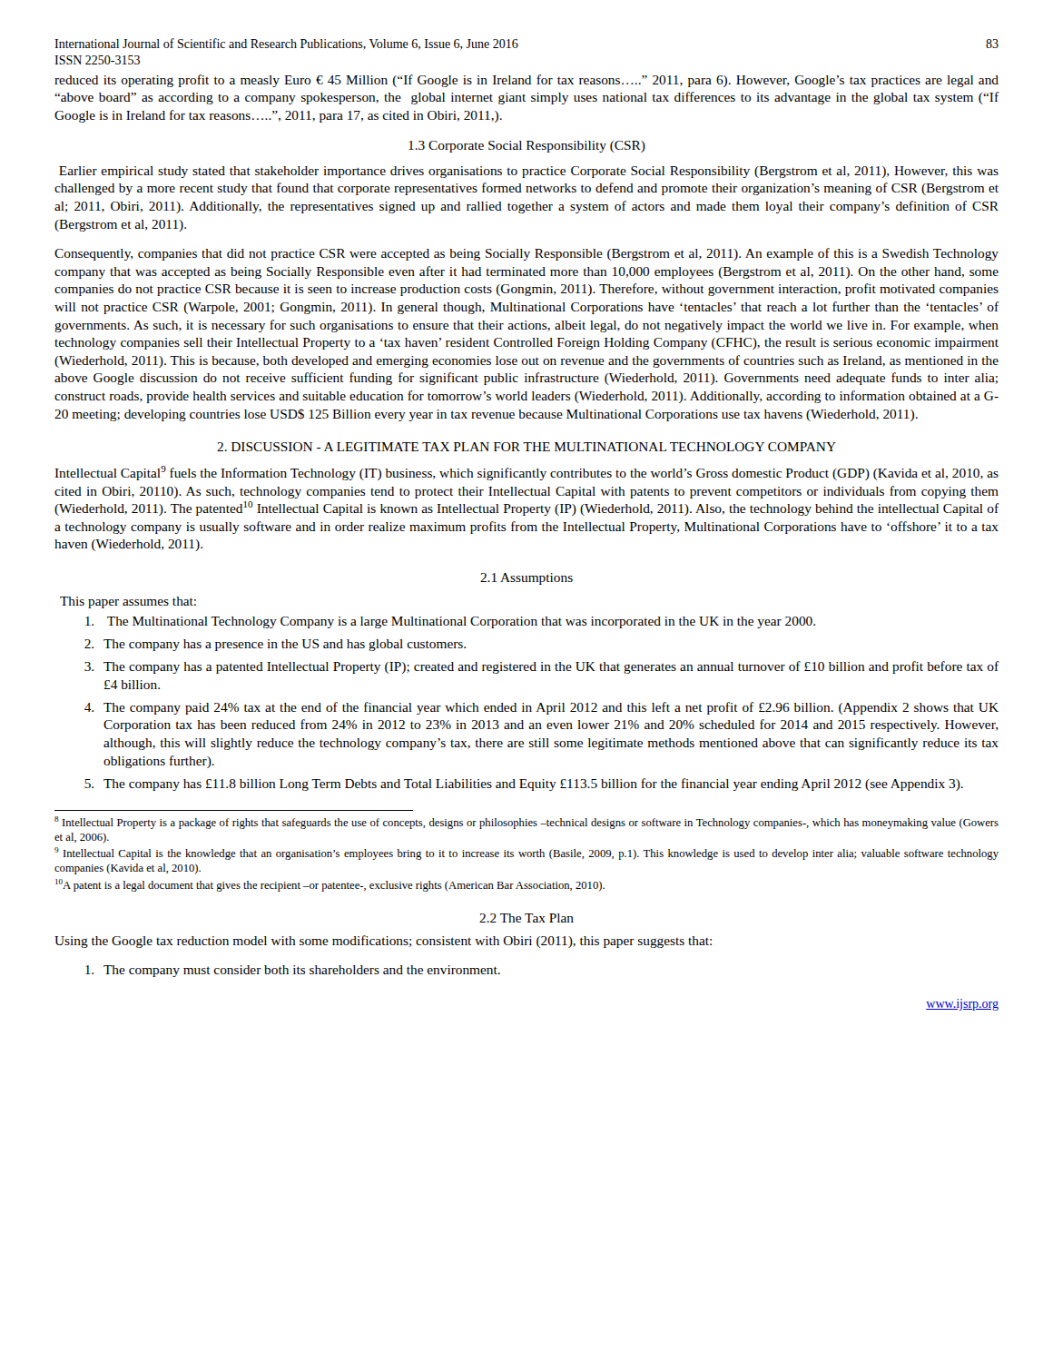International Journal of Scientific and Research Publications, Volume 6, Issue 6, June 2016
83
ISSN 2250-3153
reduced its operating profit to a measly Euro € 45 Million (“If Google is in Ireland for tax reasons…..” 2011, para 6). However, Google’s tax practices are legal and “above board” as according to a company spokesperson, the global internet giant simply uses national tax differences to its advantage in the global tax system (“If Google is in Ireland for tax reasons…..”, 2011, para 17, as cited in Obiri, 2011,).
1.3 Corporate Social Responsibility (CSR)
Earlier empirical study stated that stakeholder importance drives organisations to practice Corporate Social Responsibility (Bergstrom et al, 2011), However, this was challenged by a more recent study that found that corporate representatives formed networks to defend and promote their organization’s meaning of CSR (Bergstrom et al; 2011, Obiri, 2011). Additionally, the representatives signed up and rallied together a system of actors and made them loyal their company’s definition of CSR (Bergstrom et al, 2011).
Consequently, companies that did not practice CSR were accepted as being Socially Responsible (Bergstrom et al, 2011). An example of this is a Swedish Technology company that was accepted as being Socially Responsible even after it had terminated more than 10,000 employees (Bergstrom et al, 2011). On the other hand, some companies do not practice CSR because it is seen to increase production costs (Gongmin, 2011). Therefore, without government interaction, profit motivated companies will not practice CSR (Warpole, 2001; Gongmin, 2011). In general though, Multinational Corporations have ‘tentacles’ that reach a lot further than the ‘tentacles’ of governments. As such, it is necessary for such organisations to ensure that their actions, albeit legal, do not negatively impact the world we live in. For example, when technology companies sell their Intellectual Property to a ‘tax haven’ resident Controlled Foreign Holding Company (CFHC), the result is serious economic impairment (Wiederhold, 2011). This is because, both developed and emerging economies lose out on revenue and the governments of countries such as Ireland, as mentioned in the above Google discussion do not receive sufficient funding for significant public infrastructure (Wiederhold, 2011). Governments need adequate funds to inter alia; construct roads, provide health services and suitable education for tomorrow’s world leaders (Wiederhold, 2011). Additionally, according to information obtained at a G-20 meeting; developing countries lose USD$ 125 Billion every year in tax revenue because Multinational Corporations use tax havens (Wiederhold, 2011).
2. DISCUSSION - A LEGITIMATE TAX PLAN FOR THE MULTINATIONAL TECHNOLOGY COMPANY
Intellectual Capital9 fuels the Information Technology (IT) business, which significantly contributes to the world’s Gross domestic Product (GDP) (Kavida et al, 2010, as cited in Obiri, 20110). As such, technology companies tend to protect their Intellectual Capital with patents to prevent competitors or individuals from copying them (Wiederhold, 2011). The patented10 Intellectual Capital is known as Intellectual Property (IP) (Wiederhold, 2011). Also, the technology behind the intellectual Capital of a technology company is usually software and in order realize maximum profits from the Intellectual Property, Multinational Corporations have to ‘offshore’ it to a tax haven (Wiederhold, 2011).
2.1 Assumptions
This paper assumes that:
The Multinational Technology Company is a large Multinational Corporation that was incorporated in the UK in the year 2000.
The company has a presence in the US and has global customers.
The company has a patented Intellectual Property (IP); created and registered in the UK that generates an annual turnover of £10 billion and profit before tax of £4 billion.
The company paid 24% tax at the end of the financial year which ended in April 2012 and this left a net profit of £2.96 billion. (Appendix 2 shows that UK Corporation tax has been reduced from 24% in 2012 to 23% in 2013 and an even lower 21% and 20% scheduled for 2014 and 2015 respectively. However, although, this will slightly reduce the technology company’s tax, there are still some legitimate methods mentioned above that can significantly reduce its tax obligations further).
The company has £11.8 billion Long Term Debts and Total Liabilities and Equity £113.5 billion for the financial year ending April 2012 (see Appendix 3).
8 Intellectual Property is a package of rights that safeguards the use of concepts, designs or philosophies –technical designs or software in Technology companies-, which has moneymaking value (Gowers et al, 2006).
9 Intellectual Capital is the knowledge that an organisation’s employees bring to it to increase its worth (Basile, 2009, p.1). This knowledge is used to develop inter alia; valuable software technology companies (Kavida et al, 2010).
10A patent is a legal document that gives the recipient –or patentee-, exclusive rights (American Bar Association, 2010).
2.2 The Tax Plan
Using the Google tax reduction model with some modifications; consistent with Obiri (2011), this paper suggests that:
The company must consider both its shareholders and the environment.
www.ijsrp.org